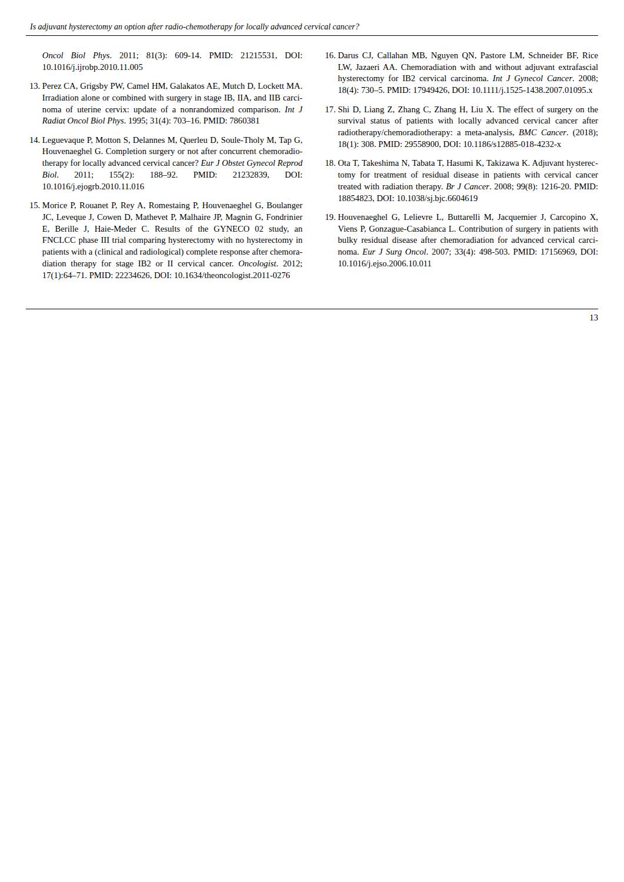Is adjuvant hysterectomy an option after radio-chemotherapy for locally advanced cervical cancer?
Oncol Biol Phys. 2011; 81(3): 609-14. PMID: 21215531, DOI: 10.1016/j.ijrobp.2010.11.005
Perez CA, Grigsby PW, Camel HM, Galakatos AE, Mutch D, Lockett MA. Irradiation alone or combined with surgery in stage IB, IIA, and IIB carcinoma of uterine cervix: update of a nonrandomized comparison. Int J Radiat Oncol Biol Phys. 1995; 31(4): 703–16. PMID: 7860381
Leguevaque P, Motton S, Delannes M, Querleu D, Soule-Tholy M, Tap G, Houvenaeghel G. Completion surgery or not after concurrent chemoradiotherapy for locally advanced cervical cancer? Eur J Obstet Gynecol Reprod Biol. 2011; 155(2): 188–92. PMID: 21232839, DOI: 10.1016/j.ejogrb.2010.11.016
Morice P, Rouanet P, Rey A, Romestaing P, Houvenaeghel G, Boulanger JC, Leveque J, Cowen D, Mathevet P, Malhaire JP, Magnin G, Fondrinier E, Berille J, Haie-Meder C. Results of the GYNECO 02 study, an FNCLCC phase III trial comparing hysterectomy with no hysterectomy in patients with a (clinical and radiological) complete response after chemoradiation therapy for stage IB2 or II cervical cancer. Oncologist. 2012; 17(1):64–71. PMID: 22234626, DOI: 10.1634/theoncologist.2011-0276
Darus CJ, Callahan MB, Nguyen QN, Pastore LM, Schneider BF, Rice LW, Jazaeri AA. Chemoradiation with and without adjuvant extrafascial hysterectomy for IB2 cervical carcinoma. Int J Gynecol Cancer. 2008; 18(4): 730–5. PMID: 17949426, DOI: 10.1111/j.1525-1438.2007.01095.x
Shi D, Liang Z, Zhang C, Zhang H, Liu X. The effect of surgery on the survival status of patients with locally advanced cervical cancer after radiotherapy/chemoradiotherapy: a meta-analysis, BMC Cancer. (2018); 18(1): 308. PMID: 29558900, DOI: 10.1186/s12885-018-4232-x
Ota T, Takeshima N, Tabata T, Hasumi K, Takizawa K. Adjuvant hysterectomy for treatment of residual disease in patients with cervical cancer treated with radiation therapy. Br J Cancer. 2008; 99(8): 1216-20. PMID: 18854823, DOI: 10.1038/sj.bjc.6604619
Houvenaeghel G, Lelievre L, Buttarelli M, Jacquemier J, Carcopino X, Viens P, Gonzague-Casabianca L. Contribution of surgery in patients with bulky residual disease after chemoradiation for advanced cervical carcinoma. Eur J Surg Oncol. 2007; 33(4): 498-503. PMID: 17156969, DOI: 10.1016/j.ejso.2006.10.011
13